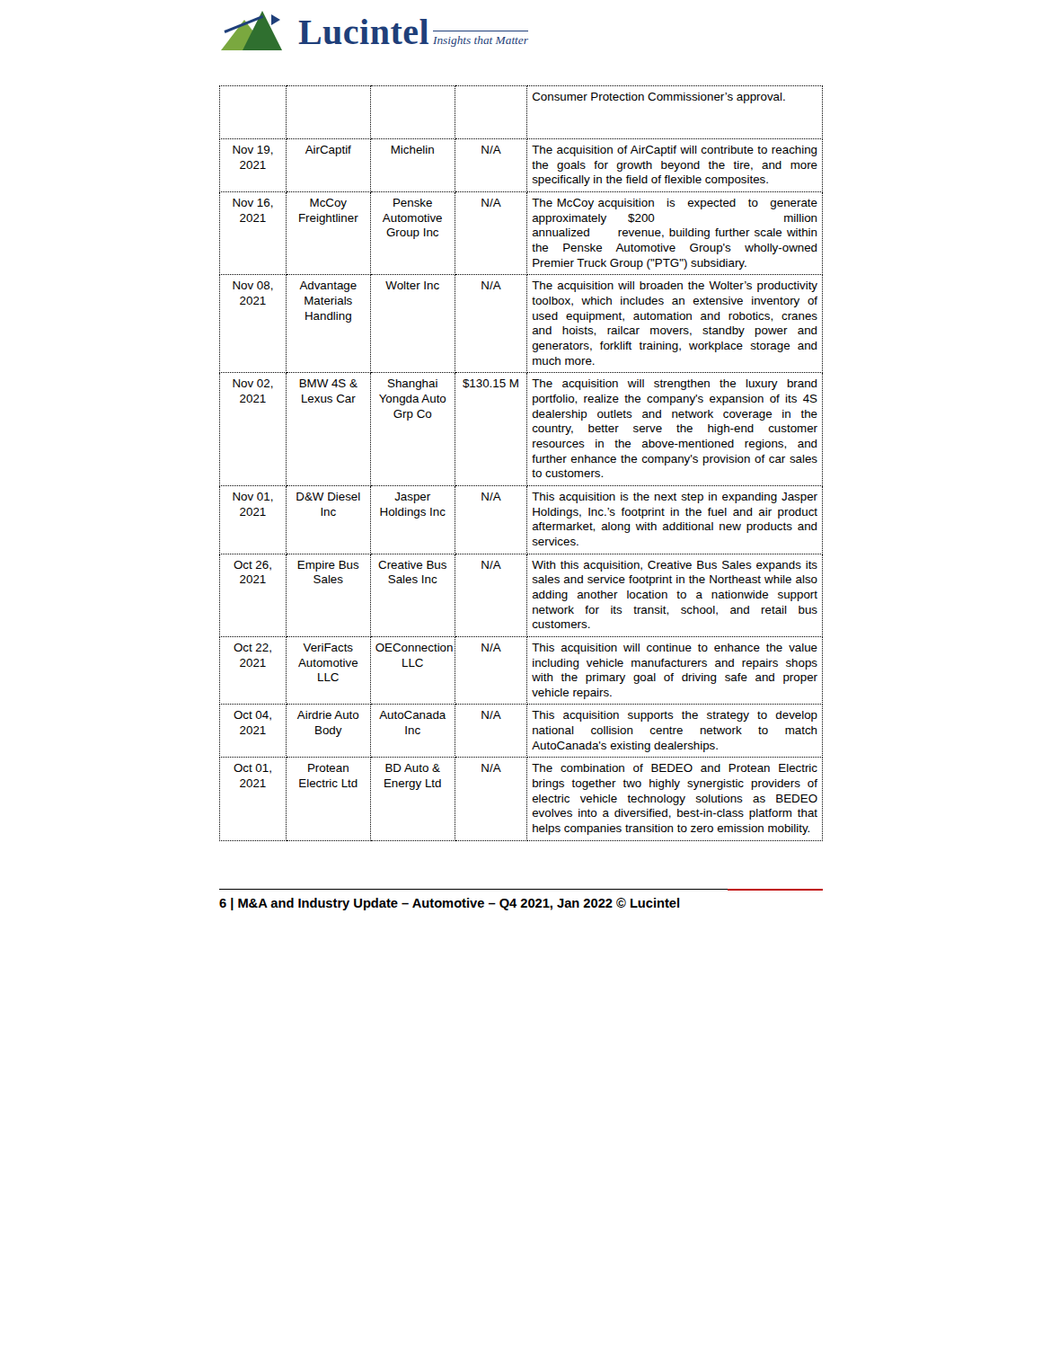Lucintel Insights that Matter
| | | | | Consumer Protection Commissioner’s approval. |
| Nov 19, 2021 | AirCaptif | Michelin | N/A | The acquisition of AirCaptif will contribute to reaching the goals for growth beyond the tire, and more specifically in the field of flexible composites. |
| Nov 16, 2021 | McCoy Freightliner | Penske Automotive Group Inc | N/A | The McCoy acquisition is expected to generate approximately $200 million annualized revenue, building further scale within the Penske Automotive Group's wholly-owned Premier Truck Group ("PTG") subsidiary. |
| Nov 08, 2021 | Advantage Materials Handling | Wolter Inc | N/A | The acquisition will broaden the Wolter’s productivity toolbox, which includes an extensive inventory of used equipment, automation and robotics, cranes and hoists, railcar movers, standby power and generators, forklift training, workplace storage and much more. |
| Nov 02, 2021 | BMW 4S & Lexus Car | Shanghai Yongda Auto Grp Co | $130.15 M | The acquisition will strengthen the luxury brand portfolio, realize the company's expansion of its 4S dealership outlets and network coverage in the country, better serve the high-end customer resources in the above-mentioned regions, and further enhance the company's provision of car sales to customers. |
| Nov 01, 2021 | D&W Diesel Inc | Jasper Holdings Inc | N/A | This acquisition is the next step in expanding Jasper Holdings, Inc.’s footprint in the fuel and air product aftermarket, along with additional new products and services. |
| Oct 26, 2021 | Empire Bus Sales | Creative Bus Sales Inc | N/A | With this acquisition, Creative Bus Sales expands its sales and service footprint in the Northeast while also adding another location to a nationwide support network for its transit, school, and retail bus customers. |
| Oct 22, 2021 | VeriFacts Automotive LLC | OEConnection LLC | N/A | This acquisition will continue to enhance the value including vehicle manufacturers and repairs shops with the primary goal of driving safe and proper vehicle repairs. |
| Oct 04, 2021 | Airdrie Auto Body | AutoCanada Inc | N/A | This acquisition supports the strategy to develop national collision centre network to match AutoCanada's existing dealerships. |
| Oct 01, 2021 | Protean Electric Ltd | BD Auto & Energy Ltd | N/A | The combination of BEDEO and Protean Electric brings together two highly synergistic providers of electric vehicle technology solutions as BEDEO evolves into a diversified, best-in-class platform that helps companies transition to zero emission mobility. |
6 | M&A and Industry Update – Automotive – Q4 2021, Jan 2022 © Lucintel